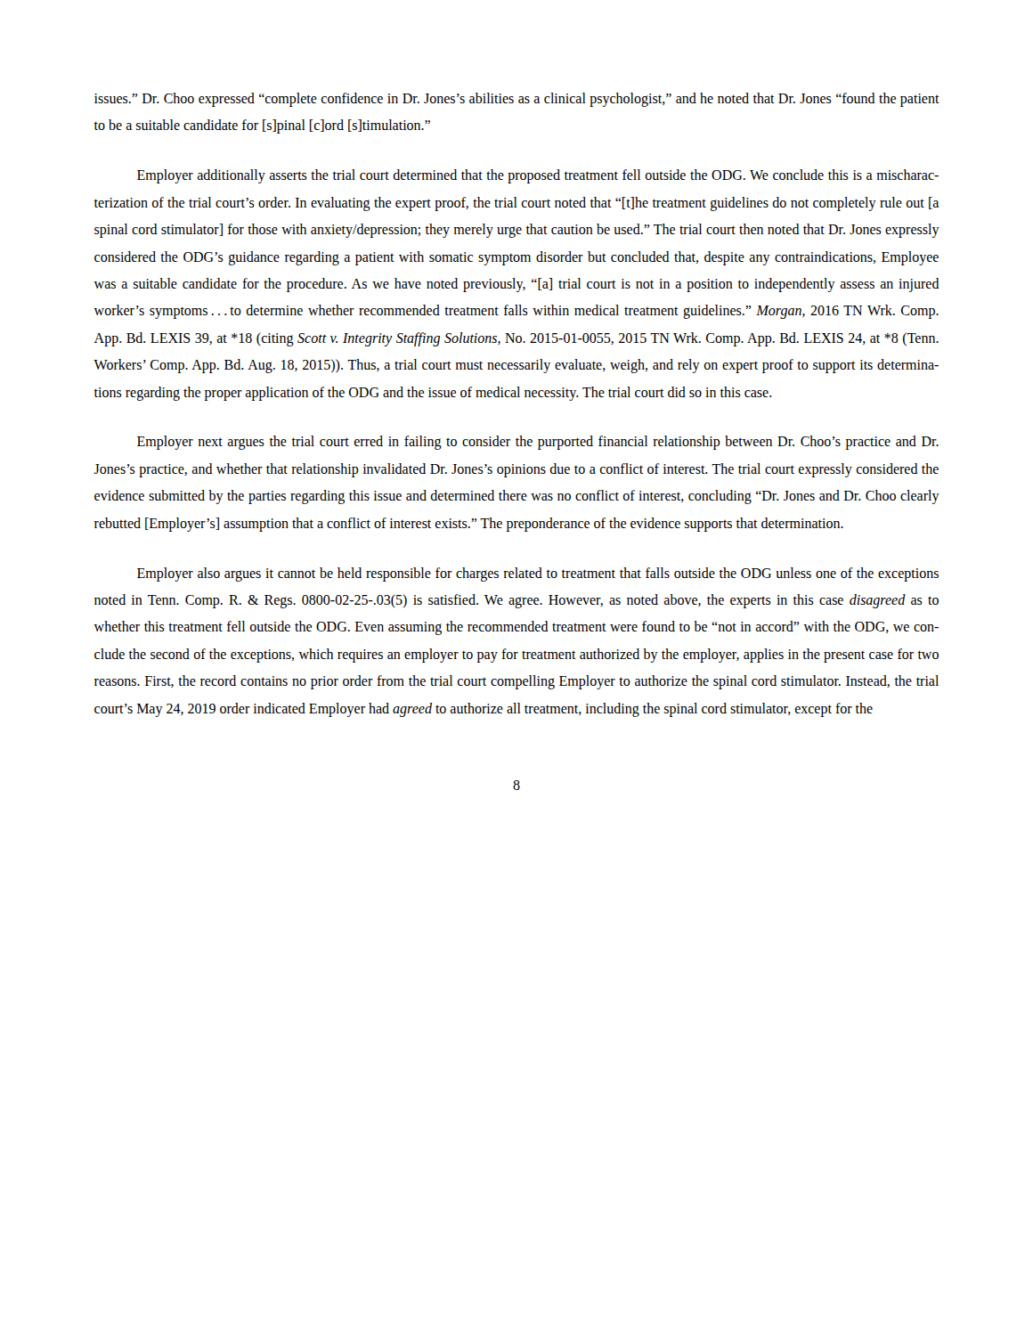issues.” Dr. Choo expressed “complete confidence in Dr. Jones’s abilities as a clinical psychologist,” and he noted that Dr. Jones “found the patient to be a suitable candidate for [s]pinal [c]ord [s]timulation.”
Employer additionally asserts the trial court determined that the proposed treatment fell outside the ODG. We conclude this is a mischaracterization of the trial court’s order. In evaluating the expert proof, the trial court noted that “[t]he treatment guidelines do not completely rule out [a spinal cord stimulator] for those with anxiety/depression; they merely urge that caution be used.” The trial court then noted that Dr. Jones expressly considered the ODG’s guidance regarding a patient with somatic symptom disorder but concluded that, despite any contraindications, Employee was a suitable candidate for the procedure. As we have noted previously, “[a] trial court is not in a position to independently assess an injured worker’s symptoms . . . to determine whether recommended treatment falls within medical treatment guidelines.” Morgan, 2016 TN Wrk. Comp. App. Bd. LEXIS 39, at *18 (citing Scott v. Integrity Staffing Solutions, No. 2015-01-0055, 2015 TN Wrk. Comp. App. Bd. LEXIS 24, at *8 (Tenn. Workers’ Comp. App. Bd. Aug. 18, 2015)). Thus, a trial court must necessarily evaluate, weigh, and rely on expert proof to support its determinations regarding the proper application of the ODG and the issue of medical necessity. The trial court did so in this case.
Employer next argues the trial court erred in failing to consider the purported financial relationship between Dr. Choo’s practice and Dr. Jones’s practice, and whether that relationship invalidated Dr. Jones’s opinions due to a conflict of interest. The trial court expressly considered the evidence submitted by the parties regarding this issue and determined there was no conflict of interest, concluding “Dr. Jones and Dr. Choo clearly rebutted [Employer’s] assumption that a conflict of interest exists.” The preponderance of the evidence supports that determination.
Employer also argues it cannot be held responsible for charges related to treatment that falls outside the ODG unless one of the exceptions noted in Tenn. Comp. R. & Regs. 0800-02-25-.03(5) is satisfied. We agree. However, as noted above, the experts in this case disagreed as to whether this treatment fell outside the ODG. Even assuming the recommended treatment were found to be “not in accord” with the ODG, we conclude the second of the exceptions, which requires an employer to pay for treatment authorized by the employer, applies in the present case for two reasons. First, the record contains no prior order from the trial court compelling Employer to authorize the spinal cord stimulator. Instead, the trial court’s May 24, 2019 order indicated Employer had agreed to authorize all treatment, including the spinal cord stimulator, except for the
8